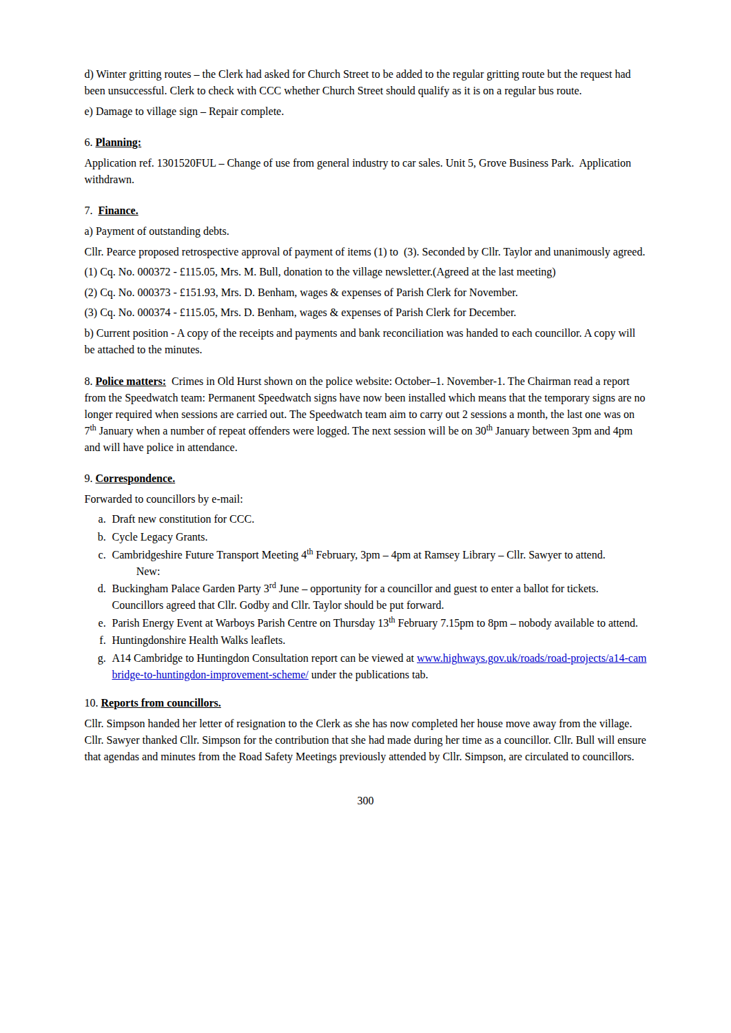d) Winter gritting routes – the Clerk had asked for Church Street to be added to the regular gritting route but the request had been unsuccessful. Clerk to check with CCC whether Church Street should qualify as it is on a regular bus route.
e) Damage to village sign – Repair complete.
6. Planning:
Application ref. 1301520FUL – Change of use from general industry to car sales. Unit 5, Grove Business Park. Application withdrawn.
7. Finance.
a) Payment of outstanding debts.
Cllr. Pearce proposed retrospective approval of payment of items (1) to (3). Seconded by Cllr. Taylor and unanimously agreed.
(1) Cq. No. 000372 - £115.05, Mrs. M. Bull, donation to the village newsletter.(Agreed at the last meeting)
(2) Cq. No. 000373 - £151.93, Mrs. D. Benham, wages & expenses of Parish Clerk for November.
(3) Cq. No. 000374 - £115.05, Mrs. D. Benham, wages & expenses of Parish Clerk for December.
b) Current position - A copy of the receipts and payments and bank reconciliation was handed to each councillor. A copy will be attached to the minutes.
8. Police matters: Crimes in Old Hurst shown on the police website: October–1. November-1. The Chairman read a report from the Speedwatch team: Permanent Speedwatch signs have now been installed which means that the temporary signs are no longer required when sessions are carried out. The Speedwatch team aim to carry out 2 sessions a month, the last one was on 7th January when a number of repeat offenders were logged. The next session will be on 30th January between 3pm and 4pm and will have police in attendance.
9. Correspondence.
Forwarded to councillors by e-mail:
Draft new constitution for CCC.
Cycle Legacy Grants.
Cambridgeshire Future Transport Meeting 4th February, 3pm – 4pm at Ramsey Library – Cllr. Sawyer to attend.
New:
Buckingham Palace Garden Party 3rd June – opportunity for a councillor and guest to enter a ballot for tickets. Councillors agreed that Cllr. Godby and Cllr. Taylor should be put forward.
Parish Energy Event at Warboys Parish Centre on Thursday 13th February 7.15pm to 8pm – nobody available to attend.
Huntingdonshire Health Walks leaflets.
A14 Cambridge to Huntingdon Consultation report can be viewed at www.highways.gov.uk/roads/road-projects/a14-cambridge-to-huntingdon-improvement-scheme/ under the publications tab.
10. Reports from councillors.
Cllr. Simpson handed her letter of resignation to the Clerk as she has now completed her house move away from the village. Cllr. Sawyer thanked Cllr. Simpson for the contribution that she had made during her time as a councillor. Cllr. Bull will ensure that agendas and minutes from the Road Safety Meetings previously attended by Cllr. Simpson, are circulated to councillors.
300